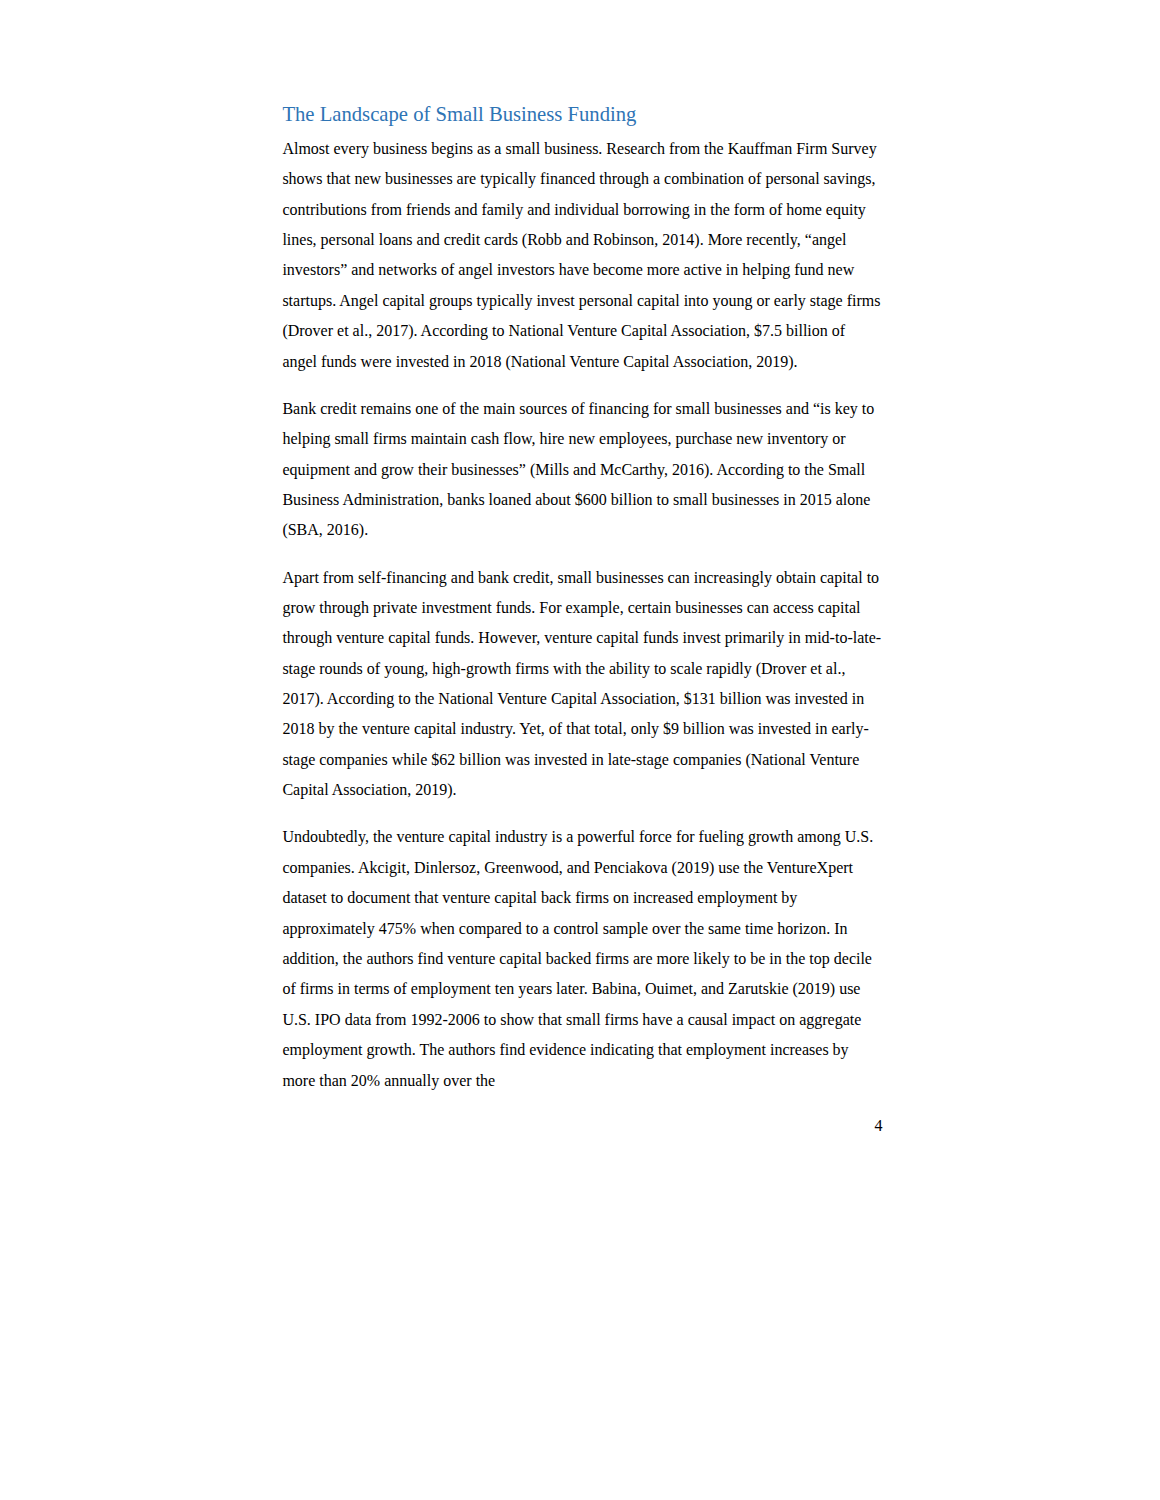The Landscape of Small Business Funding
Almost every business begins as a small business. Research from the Kauffman Firm Survey shows that new businesses are typically financed through a combination of personal savings, contributions from friends and family and individual borrowing in the form of home equity lines, personal loans and credit cards (Robb and Robinson, 2014). More recently, “angel investors” and networks of angel investors have become more active in helping fund new startups. Angel capital groups typically invest personal capital into young or early stage firms (Drover et al., 2017). According to National Venture Capital Association, $7.5 billion of angel funds were invested in 2018 (National Venture Capital Association, 2019).
Bank credit remains one of the main sources of financing for small businesses and “is key to helping small firms maintain cash flow, hire new employees, purchase new inventory or equipment and grow their businesses” (Mills and McCarthy, 2016). According to the Small Business Administration, banks loaned about $600 billion to small businesses in 2015 alone (SBA, 2016).
Apart from self-financing and bank credit, small businesses can increasingly obtain capital to grow through private investment funds. For example, certain businesses can access capital through venture capital funds. However, venture capital funds invest primarily in mid-to-late-stage rounds of young, high-growth firms with the ability to scale rapidly (Drover et al., 2017). According to the National Venture Capital Association, $131 billion was invested in 2018 by the venture capital industry. Yet, of that total, only $9 billion was invested in early-stage companies while $62 billion was invested in late-stage companies (National Venture Capital Association, 2019).
Undoubtedly, the venture capital industry is a powerful force for fueling growth among U.S. companies. Akcigit, Dinlersoz, Greenwood, and Penciakova (2019) use the VentureXpert dataset to document that venture capital back firms on increased employment by approximately 475% when compared to a control sample over the same time horizon. In addition, the authors find venture capital backed firms are more likely to be in the top decile of firms in terms of employment ten years later. Babina, Ouimet, and Zarutskie (2019) use U.S. IPO data from 1992-2006 to show that small firms have a causal impact on aggregate employment growth. The authors find evidence indicating that employment increases by more than 20% annually over the
4